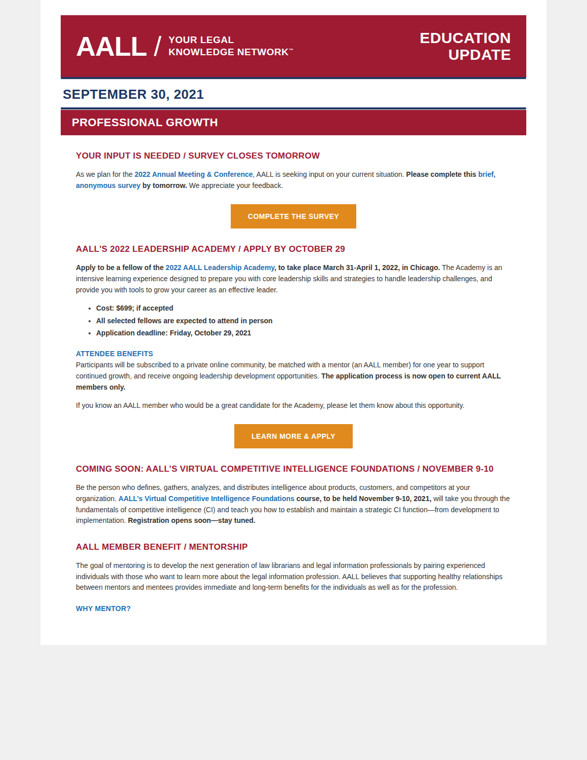AALL / YOUR LEGAL
KNOWLEDGE NETWORK™
EDUCATION
UPDATE
SEPTEMBER 30, 2021
PROFESSIONAL GROWTH
YOUR INPUT IS NEEDED / SURVEY CLOSES TOMORROW
As we plan for the 2022 Annual Meeting & Conference, AALL is seeking input on your current situation. Please complete this brief, anonymous survey by tomorrow. We appreciate your feedback.
COMPLETE THE SURVEY
AALL'S 2022 LEADERSHIP ACADEMY / APPLY BY OCTOBER 29
Apply to be a fellow of the 2022 AALL Leadership Academy, to take place March 31-April 1, 2022, in Chicago. The Academy is an intensive learning experience designed to prepare you with core leadership skills and strategies to handle leadership challenges, and provide you with tools to grow your career as an effective leader.
Cost: $699; if accepted
All selected fellows are expected to attend in person
Application deadline: Friday, October 29, 2021
ATTENDEE BENEFITS
Participants will be subscribed to a private online community, be matched with a mentor (an AALL member) for one year to support continued growth, and receive ongoing leadership development opportunities. The application process is now open to current AALL members only.
If you know an AALL member who would be a great candidate for the Academy, please let them know about this opportunity.
LEARN MORE & APPLY
COMING SOON: AALL’S VIRTUAL COMPETITIVE INTELLIGENCE FOUNDATIONS / NOVEMBER 9-10
Be the person who defines, gathers, analyzes, and distributes intelligence about products, customers, and competitors at your organization. AALL’s Virtual Competitive Intelligence Foundations course, to be held November 9-10, 2021, will take you through the fundamentals of competitive intelligence (CI) and teach you how to establish and maintain a strategic CI function—from development to implementation. Registration opens soon—stay tuned.
AALL MEMBER BENEFIT / MENTORSHIP
The goal of mentoring is to develop the next generation of law librarians and legal information professionals by pairing experienced individuals with those who want to learn more about the legal information profession. AALL believes that supporting healthy relationships between mentors and mentees provides immediate and long-term benefits for the individuals as well as for the profession.
WHY MENTOR?